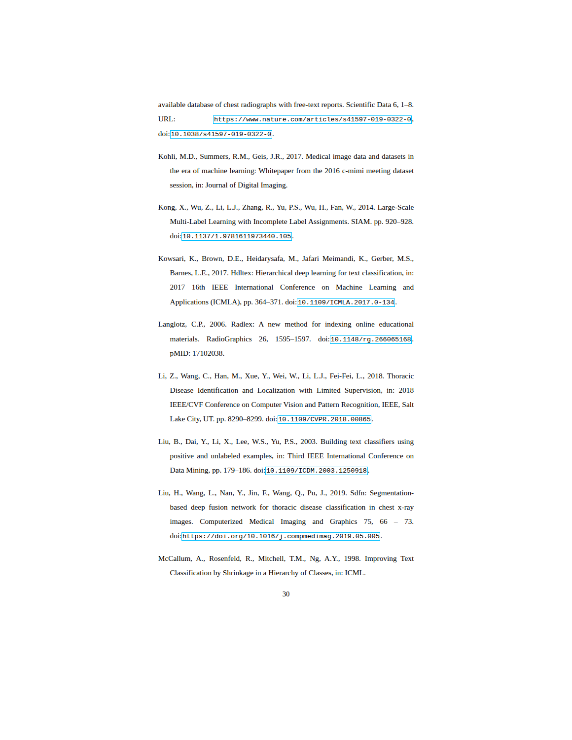available database of chest radiographs with free-text reports. Scientific Data 6, 1–8. URL: https://www.nature.com/articles/s41597-019-0322-0, doi:10.1038/s41597-019-0322-0.
Kohli, M.D., Summers, R.M., Geis, J.R., 2017. Medical image data and datasets in the era of machine learning: Whitepaper from the 2016 c-mimi meeting dataset session, in: Journal of Digital Imaging.
Kong, X., Wu, Z., Li, L.J., Zhang, R., Yu, P.S., Wu, H., Fan, W., 2014. Large-Scale Multi-Label Learning with Incomplete Label Assignments. SIAM. pp. 920–928. doi:10.1137/1.9781611973440.105.
Kowsari, K., Brown, D.E., Heidarysafa, M., Jafari Meimandi, K., Gerber, M.S., Barnes, L.E., 2017. Hdltex: Hierarchical deep learning for text classification, in: 2017 16th IEEE International Conference on Machine Learning and Applications (ICMLA), pp. 364–371. doi:10.1109/ICMLA.2017.0-134.
Langlotz, C.P., 2006. Radlex: A new method for indexing online educational materials. RadioGraphics 26, 1595–1597. doi:10.1148/rg.266065168. pMID: 17102038.
Li, Z., Wang, C., Han, M., Xue, Y., Wei, W., Li, L.J., Fei-Fei, L., 2018. Thoracic Disease Identification and Localization with Limited Supervision, in: 2018 IEEE/CVF Conference on Computer Vision and Pattern Recognition, IEEE, Salt Lake City, UT. pp. 8290–8299. doi:10.1109/CVPR.2018.00865.
Liu, B., Dai, Y., Li, X., Lee, W.S., Yu, P.S., 2003. Building text classifiers using positive and unlabeled examples, in: Third IEEE International Conference on Data Mining, pp. 179–186. doi:10.1109/ICDM.2003.1250918.
Liu, H., Wang, L., Nan, Y., Jin, F., Wang, Q., Pu, J., 2019. Sdfn: Segmentation-based deep fusion network for thoracic disease classification in chest x-ray images. Computerized Medical Imaging and Graphics 75, 66 – 73. doi:https://doi.org/10.1016/j.compmedimag.2019.05.005.
McCallum, A., Rosenfeld, R., Mitchell, T.M., Ng, A.Y., 1998. Improving Text Classification by Shrinkage in a Hierarchy of Classes, in: ICML.
30